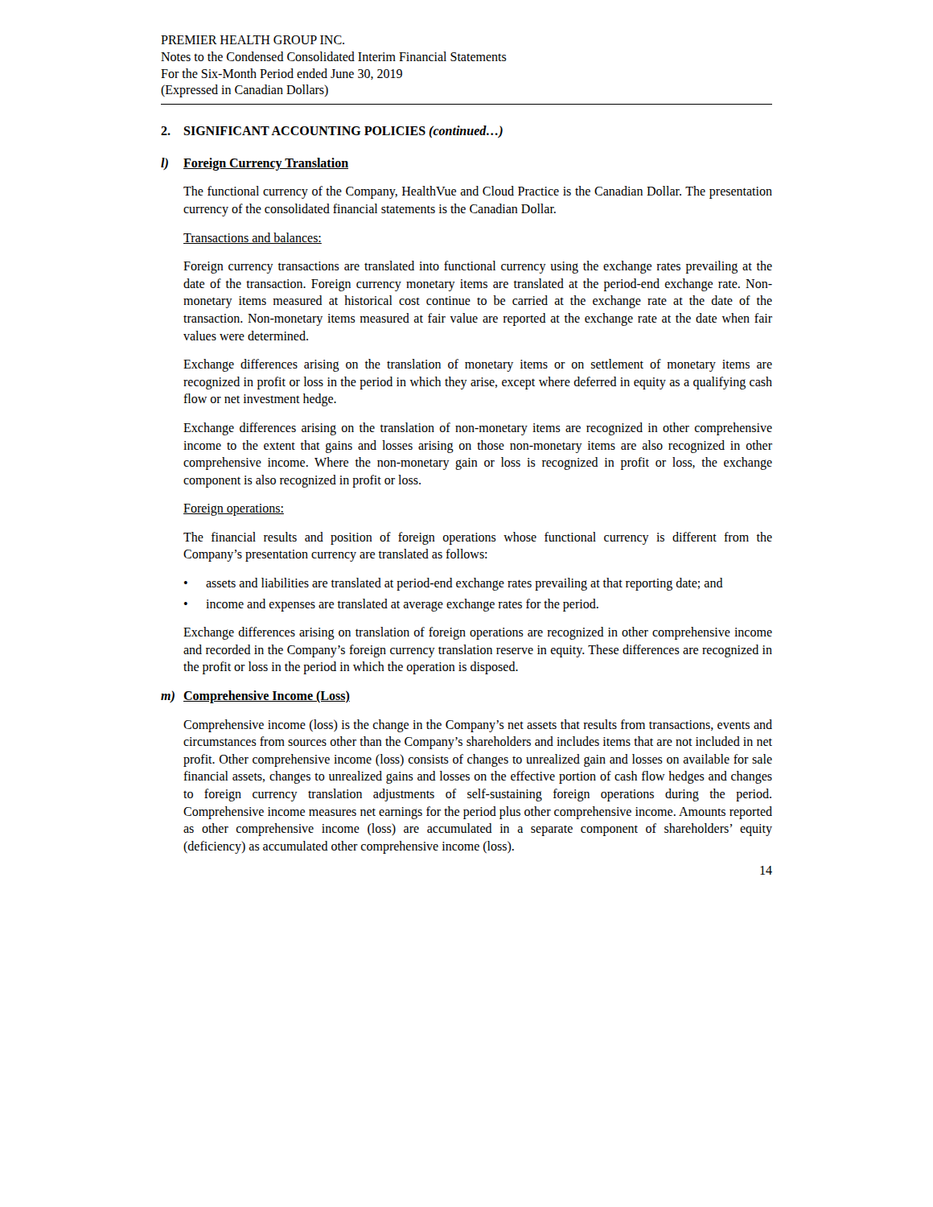PREMIER HEALTH GROUP INC.
Notes to the Condensed Consolidated Interim Financial Statements
For the Six-Month Period ended June 30, 2019
(Expressed in Canadian Dollars)
2. SIGNIFICANT ACCOUNTING POLICIES (continued…)
l) Foreign Currency Translation
The functional currency of the Company, HealthVue and Cloud Practice is the Canadian Dollar. The presentation currency of the consolidated financial statements is the Canadian Dollar.
Transactions and balances:
Foreign currency transactions are translated into functional currency using the exchange rates prevailing at the date of the transaction. Foreign currency monetary items are translated at the period-end exchange rate. Non-monetary items measured at historical cost continue to be carried at the exchange rate at the date of the transaction. Non-monetary items measured at fair value are reported at the exchange rate at the date when fair values were determined.
Exchange differences arising on the translation of monetary items or on settlement of monetary items are recognized in profit or loss in the period in which they arise, except where deferred in equity as a qualifying cash flow or net investment hedge.
Exchange differences arising on the translation of non-monetary items are recognized in other comprehensive income to the extent that gains and losses arising on those non-monetary items are also recognized in other comprehensive income. Where the non-monetary gain or loss is recognized in profit or loss, the exchange component is also recognized in profit or loss.
Foreign operations:
The financial results and position of foreign operations whose functional currency is different from the Company’s presentation currency are translated as follows:
assets and liabilities are translated at period-end exchange rates prevailing at that reporting date; and
income and expenses are translated at average exchange rates for the period.
Exchange differences arising on translation of foreign operations are recognized in other comprehensive income and recorded in the Company’s foreign currency translation reserve in equity. These differences are recognized in the profit or loss in the period in which the operation is disposed.
m) Comprehensive Income (Loss)
Comprehensive income (loss) is the change in the Company’s net assets that results from transactions, events and circumstances from sources other than the Company’s shareholders and includes items that are not included in net profit. Other comprehensive income (loss) consists of changes to unrealized gain and losses on available for sale financial assets, changes to unrealized gains and losses on the effective portion of cash flow hedges and changes to foreign currency translation adjustments of self-sustaining foreign operations during the period. Comprehensive income measures net earnings for the period plus other comprehensive income. Amounts reported as other comprehensive income (loss) are accumulated in a separate component of shareholders’ equity (deficiency) as accumulated other comprehensive income (loss).
14